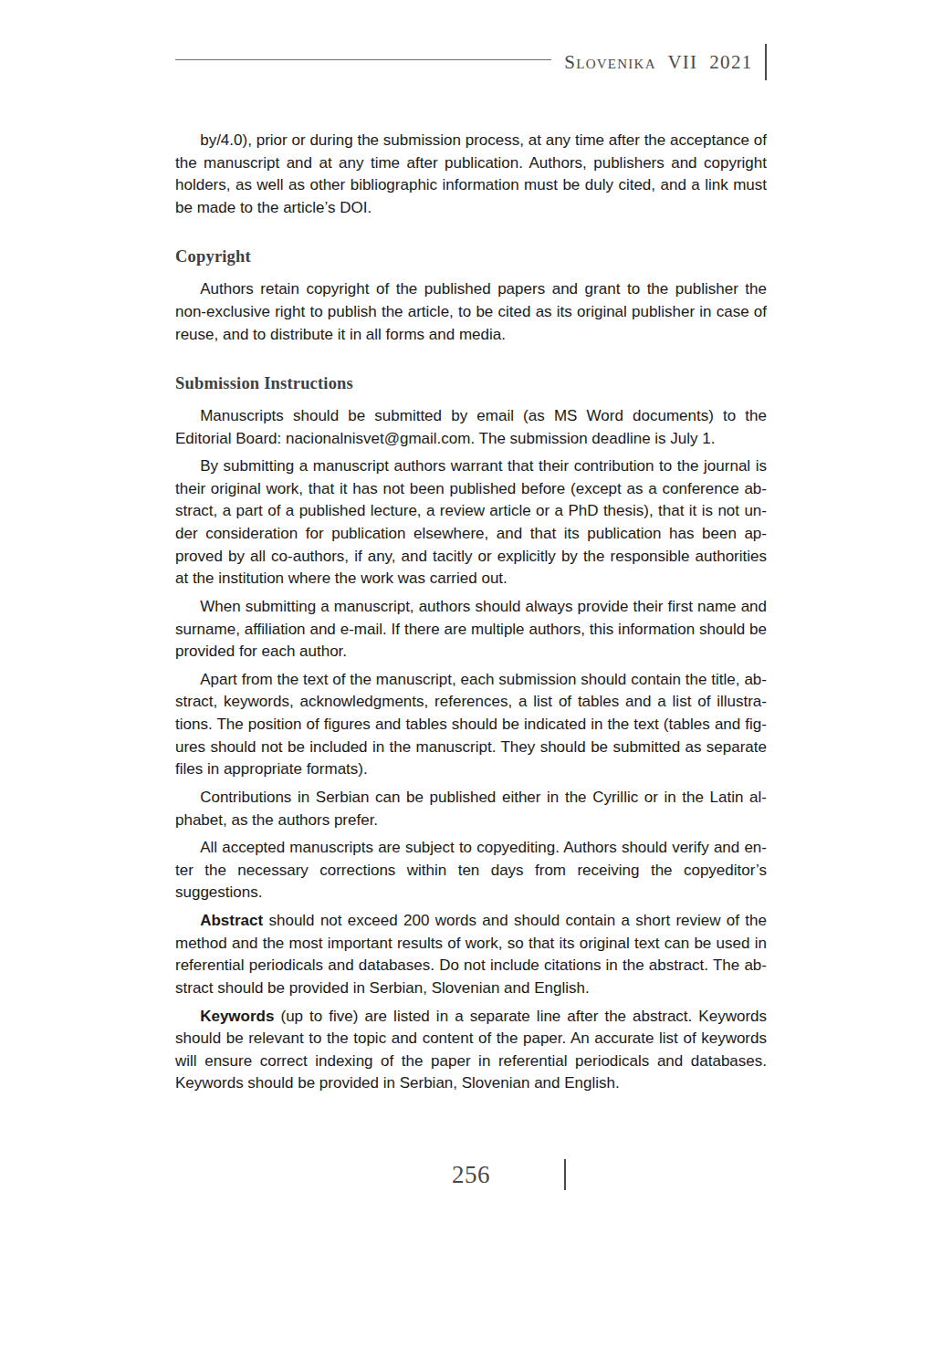Slovenika VII 2021
by/4.0), prior or during the submission process, at any time after the acceptance of the manuscript and at any time after publication. Authors, publishers and copyright holders, as well as other bibliographic information must be duly cited, and a link must be made to the article’s DOI.
Copyright
Authors retain copyright of the published papers and grant to the publisher the non-exclusive right to publish the article, to be cited as its original publisher in case of reuse, and to distribute it in all forms and media.
Submission Instructions
Manuscripts should be submitted by email (as MS Word documents) to the Editorial Board: nacionalnisvet@gmail.com. The submission deadline is July 1.
By submitting a manuscript authors warrant that their contribution to the journal is their original work, that it has not been published before (except as a conference abstract, a part of a published lecture, a review article or a PhD thesis), that it is not under consideration for publication elsewhere, and that its publication has been approved by all co-authors, if any, and tacitly or explicitly by the responsible authorities at the institution where the work was carried out.
When submitting a manuscript, authors should always provide their first name and surname, affiliation and e-mail. If there are multiple authors, this information should be provided for each author.
Apart from the text of the manuscript, each submission should contain the title, abstract, keywords, acknowledgments, references, a list of tables and a list of illustrations. The position of figures and tables should be indicated in the text (tables and figures should not be included in the manuscript. They should be submitted as separate files in appropriate formats).
Contributions in Serbian can be published either in the Cyrillic or in the Latin alphabet, as the authors prefer.
All accepted manuscripts are subject to copyediting. Authors should verify and enter the necessary corrections within ten days from receiving the copyeditor’s suggestions.
Abstract should not exceed 200 words and should contain a short review of the method and the most important results of work, so that its original text can be used in referential periodicals and databases. Do not include citations in the abstract. The abstract should be provided in Serbian, Slovenian and English.
Keywords (up to five) are listed in a separate line after the abstract. Keywords should be relevant to the topic and content of the paper. An accurate list of keywords will ensure correct indexing of the paper in referential periodicals and databases. Keywords should be provided in Serbian, Slovenian and English.
256